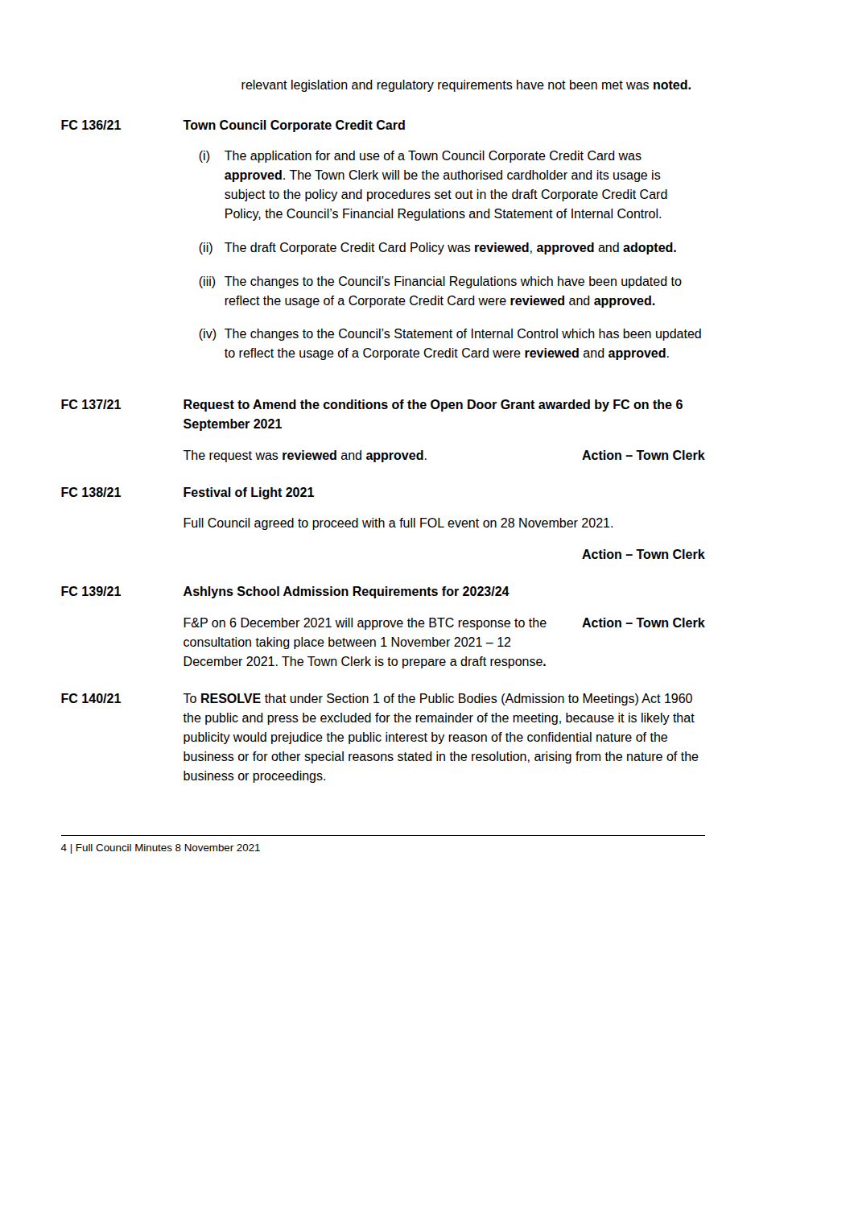relevant legislation and regulatory requirements have not been met was noted.
FC 136/21
Town Council Corporate Credit Card
(i) The application for and use of a Town Council Corporate Credit Card was approved. The Town Clerk will be the authorised cardholder and its usage is subject to the policy and procedures set out in the draft Corporate Credit Card Policy, the Council’s Financial Regulations and Statement of Internal Control.
(ii) The draft Corporate Credit Card Policy was reviewed, approved and adopted.
(iii) The changes to the Council’s Financial Regulations which have been updated to reflect the usage of a Corporate Credit Card were reviewed and approved.
(iv) The changes to the Council’s Statement of Internal Control which has been updated to reflect the usage of a Corporate Credit Card were reviewed and approved.
FC 137/21
Request to Amend the conditions of the Open Door Grant awarded by FC on the 6 September 2021
The request was reviewed and approved.
Action – Town Clerk
FC 138/21
Festival of Light 2021
Full Council agreed to proceed with a full FOL event on 28 November 2021.
Action – Town Clerk
FC 139/21
Ashlyns School Admission Requirements for 2023/24
F&P on 6 December 2021 will approve the BTC response to the consultation taking place between 1 November 2021 – 12 December 2021. The Town Clerk is to prepare a draft response.
Action – Town Clerk
FC 140/21
To RESOLVE that under Section 1 of the Public Bodies (Admission to Meetings) Act 1960 the public and press be excluded for the remainder of the meeting, because it is likely that publicity would prejudice the public interest by reason of the confidential nature of the business or for other special reasons stated in the resolution, arising from the nature of the business or proceedings.
4 | Full Council Minutes 8 November 2021